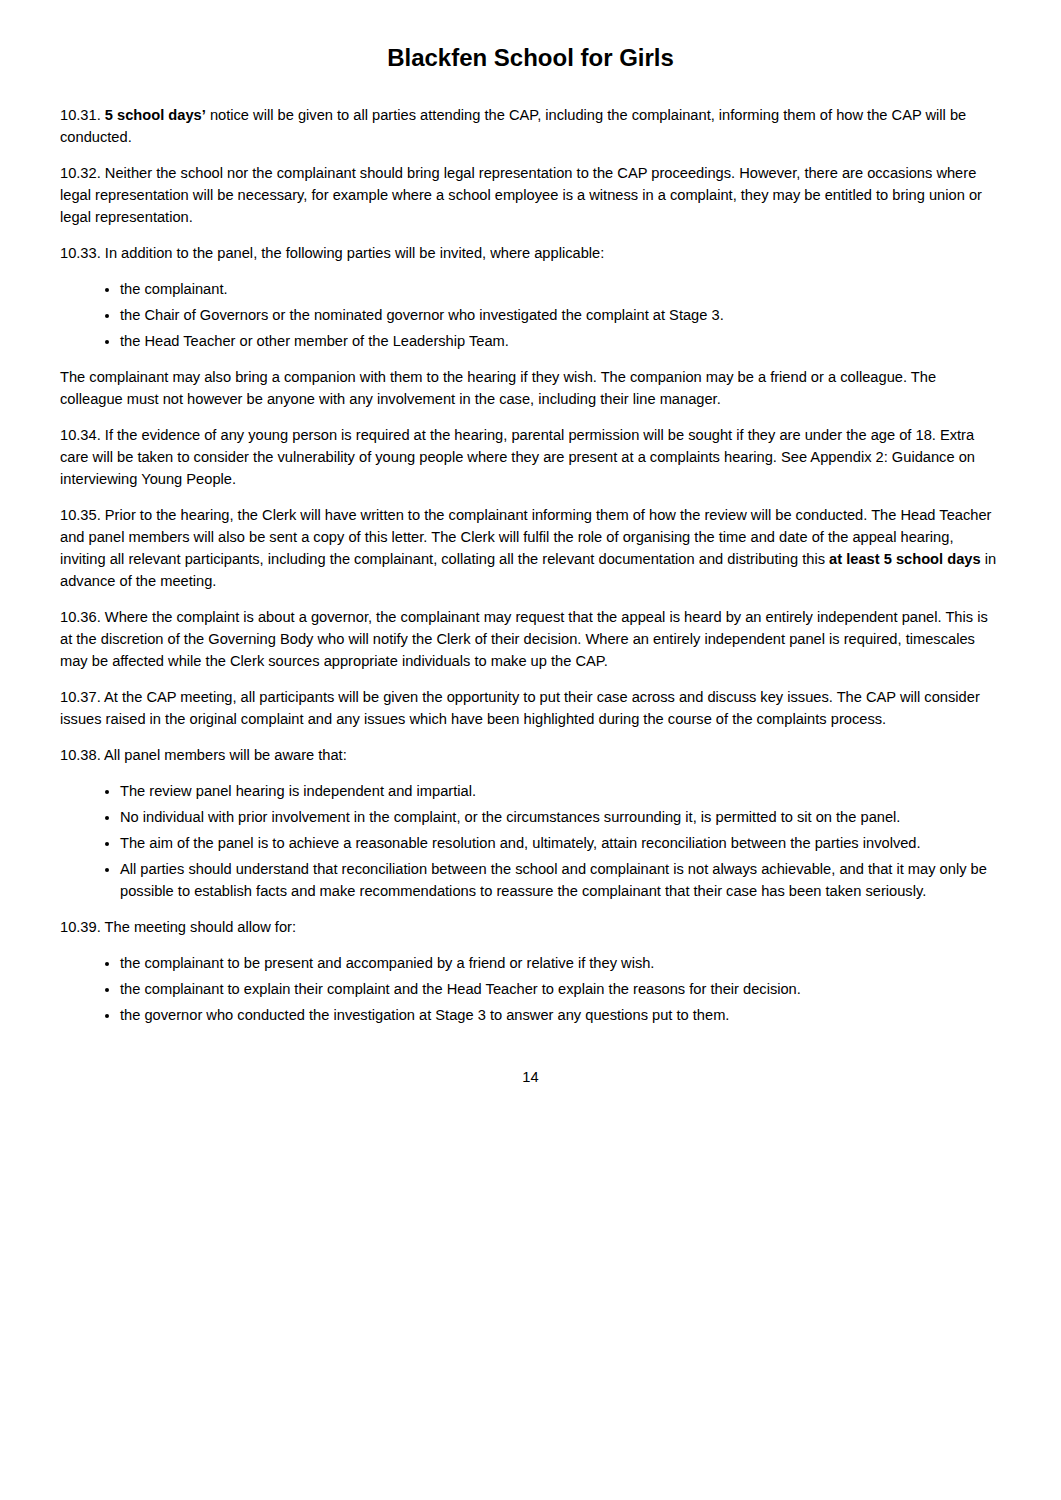Blackfen School for Girls
10.31. 5 school days’ notice will be given to all parties attending the CAP, including the complainant, informing them of how the CAP will be conducted.
10.32. Neither the school nor the complainant should bring legal representation to the CAP proceedings. However, there are occasions where legal representation will be necessary, for example where a school employee is a witness in a complaint, they may be entitled to bring union or legal representation.
10.33. In addition to the panel, the following parties will be invited, where applicable:
the complainant.
the Chair of Governors or the nominated governor who investigated the complaint at Stage 3.
the Head Teacher or other member of the Leadership Team.
The complainant may also bring a companion with them to the hearing if they wish. The companion may be a friend or a colleague. The colleague must not however be anyone with any involvement in the case, including their line manager.
10.34. If the evidence of any young person is required at the hearing, parental permission will be sought if they are under the age of 18. Extra care will be taken to consider the vulnerability of young people where they are present at a complaints hearing. See Appendix 2: Guidance on interviewing Young People.
10.35. Prior to the hearing, the Clerk will have written to the complainant informing them of how the review will be conducted. The Head Teacher and panel members will also be sent a copy of this letter. The Clerk will fulfil the role of organising the time and date of the appeal hearing, inviting all relevant participants, including the complainant, collating all the relevant documentation and distributing this at least 5 school days in advance of the meeting.
10.36. Where the complaint is about a governor, the complainant may request that the appeal is heard by an entirely independent panel. This is at the discretion of the Governing Body who will notify the Clerk of their decision. Where an entirely independent panel is required, timescales may be affected while the Clerk sources appropriate individuals to make up the CAP.
10.37. At the CAP meeting, all participants will be given the opportunity to put their case across and discuss key issues. The CAP will consider issues raised in the original complaint and any issues which have been highlighted during the course of the complaints process.
10.38. All panel members will be aware that:
The review panel hearing is independent and impartial.
No individual with prior involvement in the complaint, or the circumstances surrounding it, is permitted to sit on the panel.
The aim of the panel is to achieve a reasonable resolution and, ultimately, attain reconciliation between the parties involved.
All parties should understand that reconciliation between the school and complainant is not always achievable, and that it may only be possible to establish facts and make recommendations to reassure the complainant that their case has been taken seriously.
10.39. The meeting should allow for:
the complainant to be present and accompanied by a friend or relative if they wish.
the complainant to explain their complaint and the Head Teacher to explain the reasons for their decision.
the governor who conducted the investigation at Stage 3 to answer any questions put to them.
14